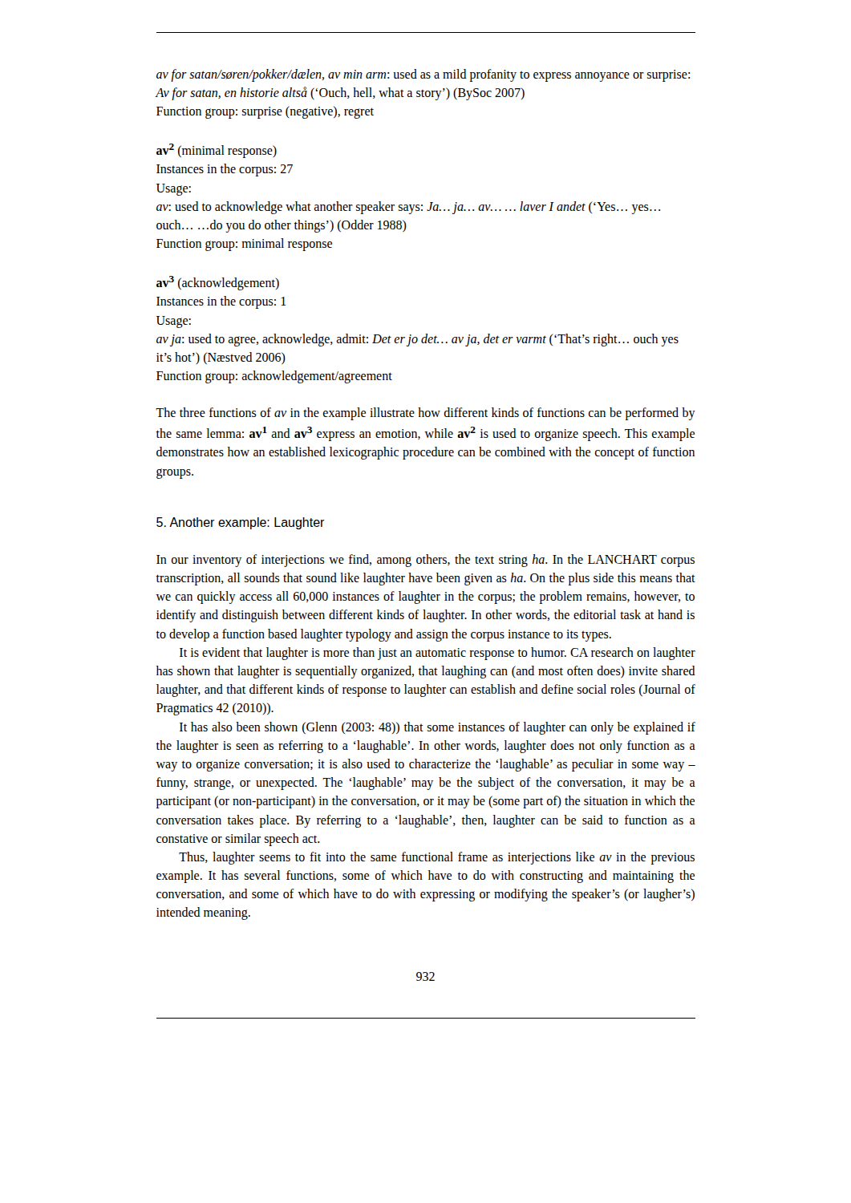av for satan/søren/pokker/dælen, av min arm: used as a mild profanity to express annoyance or surprise: Av for satan, en historie altså (‘Ouch, hell, what a story’) (BySoc 2007)
Function group: surprise (negative), regret
av2 (minimal response)
Instances in the corpus: 27
Usage:
av: used to acknowledge what another speaker says: Ja… ja… av… … laver I andet (‘Yes… yes… ouch… …do you do other things’) (Odder 1988)
Function group: minimal response
av3 (acknowledgement)
Instances in the corpus: 1
Usage:
av ja: used to agree, acknowledge, admit: Det er jo det… av ja, det er varmt (‘That’s right… ouch yes it’s hot’) (Næstved 2006)
Function group: acknowledgement/agreement
The three functions of av in the example illustrate how different kinds of functions can be performed by the same lemma: av1 and av3 express an emotion, while av2 is used to organize speech. This example demonstrates how an established lexicographic procedure can be combined with the concept of function groups.
5. Another example: Laughter
In our inventory of interjections we find, among others, the text string ha. In the LANCHART corpus transcription, all sounds that sound like laughter have been given as ha. On the plus side this means that we can quickly access all 60,000 instances of laughter in the corpus; the problem remains, however, to identify and distinguish between different kinds of laughter. In other words, the editorial task at hand is to develop a function based laughter typology and assign the corpus instance to its types.
It is evident that laughter is more than just an automatic response to humor. CA research on laughter has shown that laughter is sequentially organized, that laughing can (and most often does) invite shared laughter, and that different kinds of response to laughter can establish and define social roles (Journal of Pragmatics 42 (2010)).
It has also been shown (Glenn (2003: 48)) that some instances of laughter can only be explained if the laughter is seen as referring to a ‘laughable’. In other words, laughter does not only function as a way to organize conversation; it is also used to characterize the ‘laughable’ as peculiar in some way – funny, strange, or unexpected. The ‘laughable’ may be the subject of the conversation, it may be a participant (or non-participant) in the conversation, or it may be (some part of) the situation in which the conversation takes place. By referring to a ‘laughable’, then, laughter can be said to function as a constative or similar speech act.
Thus, laughter seems to fit into the same functional frame as interjections like av in the previous example. It has several functions, some of which have to do with constructing and maintaining the conversation, and some of which have to do with expressing or modifying the speaker’s (or laugher’s) intended meaning.
932